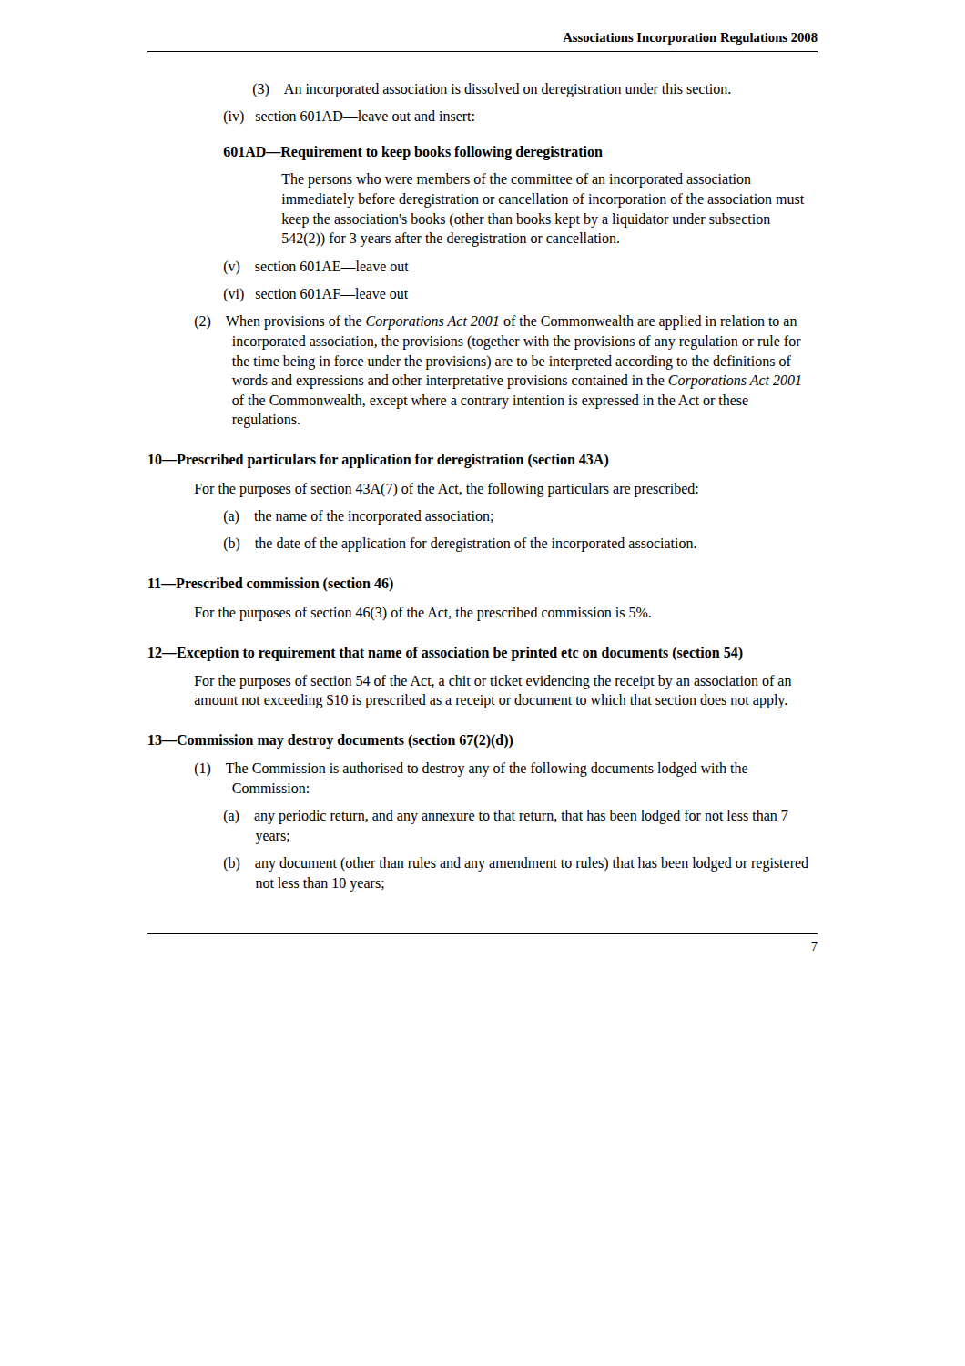Associations Incorporation Regulations 2008
(3) An incorporated association is dissolved on deregistration under this section.
(iv) section 601AD—leave out and insert:
601AD—Requirement to keep books following deregistration
The persons who were members of the committee of an incorporated association immediately before deregistration or cancellation of incorporation of the association must keep the association's books (other than books kept by a liquidator under subsection 542(2)) for 3 years after the deregistration or cancellation.
(v) section 601AE—leave out
(vi) section 601AF—leave out
(2) When provisions of the Corporations Act 2001 of the Commonwealth are applied in relation to an incorporated association, the provisions (together with the provisions of any regulation or rule for the time being in force under the provisions) are to be interpreted according to the definitions of words and expressions and other interpretative provisions contained in the Corporations Act 2001 of the Commonwealth, except where a contrary intention is expressed in the Act or these regulations.
10—Prescribed particulars for application for deregistration (section 43A)
For the purposes of section 43A(7) of the Act, the following particulars are prescribed:
(a) the name of the incorporated association;
(b) the date of the application for deregistration of the incorporated association.
11—Prescribed commission (section 46)
For the purposes of section 46(3) of the Act, the prescribed commission is 5%.
12—Exception to requirement that name of association be printed etc on documents (section 54)
For the purposes of section 54 of the Act, a chit or ticket evidencing the receipt by an association of an amount not exceeding $10 is prescribed as a receipt or document to which that section does not apply.
13—Commission may destroy documents (section 67(2)(d))
(1) The Commission is authorised to destroy any of the following documents lodged with the Commission:
(a) any periodic return, and any annexure to that return, that has been lodged for not less than 7 years;
(b) any document (other than rules and any amendment to rules) that has been lodged or registered not less than 10 years;
7